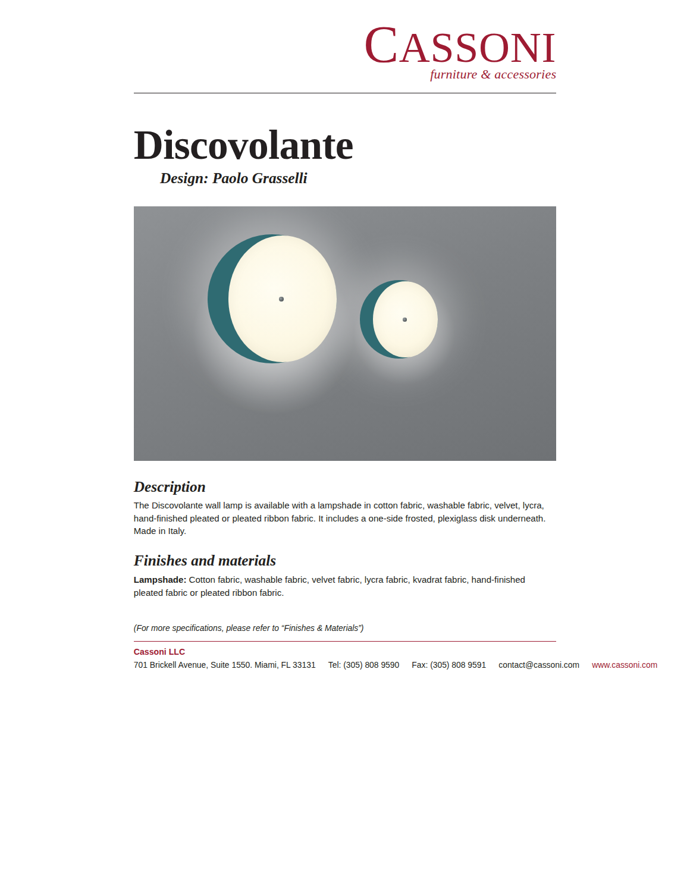CASSONI
furniture & accessories
Discovolante
Design: Paolo Grasselli
Description
The Discovolante wall lamp is available with a lampshade in cotton fabric, washable fabric, velvet, lycra, hand-finished pleated or pleated ribbon fabric. It includes a one-side frosted, plexiglass disk underneath. Made in Italy.
Finishes and materials
Lampshade: Cotton fabric, washable fabric, velvet fabric, lycra fabric, kvadrat fabric, hand-finished pleated fabric or pleated ribbon fabric.
(For more specifications, please refer to “Finishes & Materials”)
Cassoni LLC
701 Brickell Avenue, Suite 1550. Miami, FL 33131 Tel: (305) 808 9590 Fax: (305) 808 9591 contact@cassoni.com www.cassoni.com